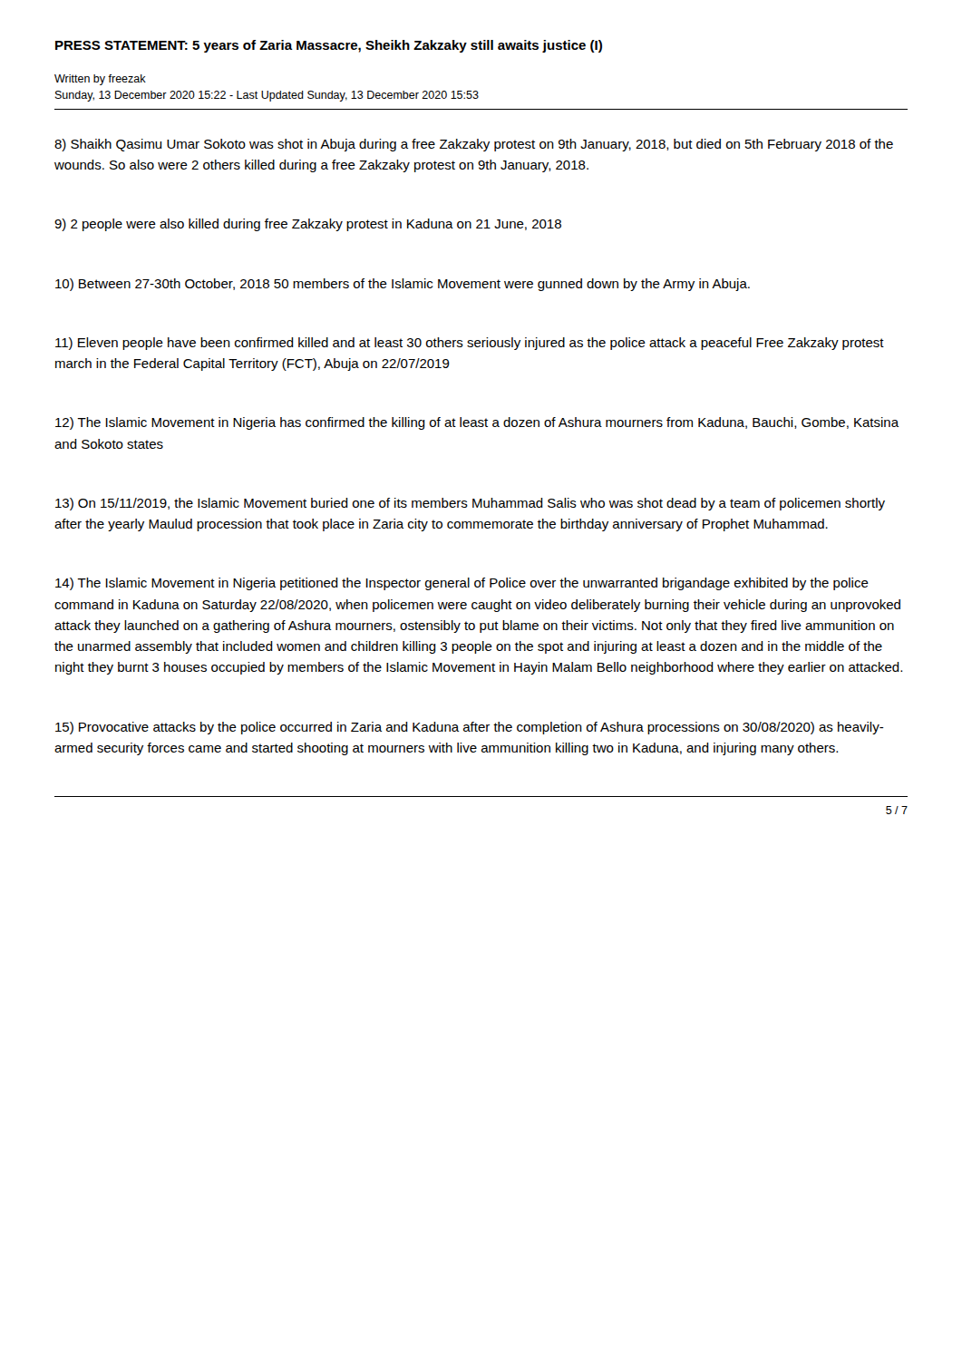PRESS STATEMENT: 5 years of Zaria Massacre, Sheikh Zakzaky still awaits justice (I)
Written by freezak
Sunday, 13 December 2020 15:22 - Last Updated Sunday, 13 December 2020 15:53
8) Shaikh Qasimu Umar Sokoto was shot in Abuja during a free Zakzaky protest on 9th January, 2018, but died on 5th February 2018 of the wounds. So also were 2 others killed during a free Zakzaky protest on 9th January, 2018.
9) 2 people were also killed during free Zakzaky protest in Kaduna on 21 June, 2018
10) Between 27-30th October, 2018 50 members of the Islamic Movement were gunned down by the Army in Abuja.
11) Eleven people have been confirmed killed and at least 30 others seriously injured as the police attack a peaceful Free Zakzaky protest march in the Federal Capital Territory (FCT), Abuja on 22/07/2019
12) The Islamic Movement in Nigeria has confirmed the killing of at least a dozen of Ashura mourners from Kaduna, Bauchi, Gombe, Katsina and Sokoto states
13) On 15/11/2019, the Islamic Movement buried one of its members Muhammad Salis who was shot dead by a team of policemen shortly after the yearly Maulud procession that took place in Zaria city to commemorate the birthday anniversary of Prophet Muhammad.
14) The Islamic Movement in Nigeria petitioned the Inspector general of Police over the unwarranted brigandage exhibited by the police command in Kaduna on Saturday 22/08/2020, when policemen were caught on video deliberately burning their vehicle during an unprovoked attack they launched on a gathering of Ashura mourners, ostensibly to put blame on their victims. Not only that they fired live ammunition on the unarmed assembly that included women and children killing 3 people on the spot and injuring at least a dozen and in the middle of the night they burnt 3 houses occupied by members of the Islamic Movement in Hayin Malam Bello neighborhood where they earlier on attacked.
15) Provocative attacks by the police occurred in Zaria and Kaduna after the completion of Ashura processions on 30/08/2020) as heavily-armed security forces came and started shooting at mourners with live ammunition killing two in Kaduna, and injuring many others.
5 / 7